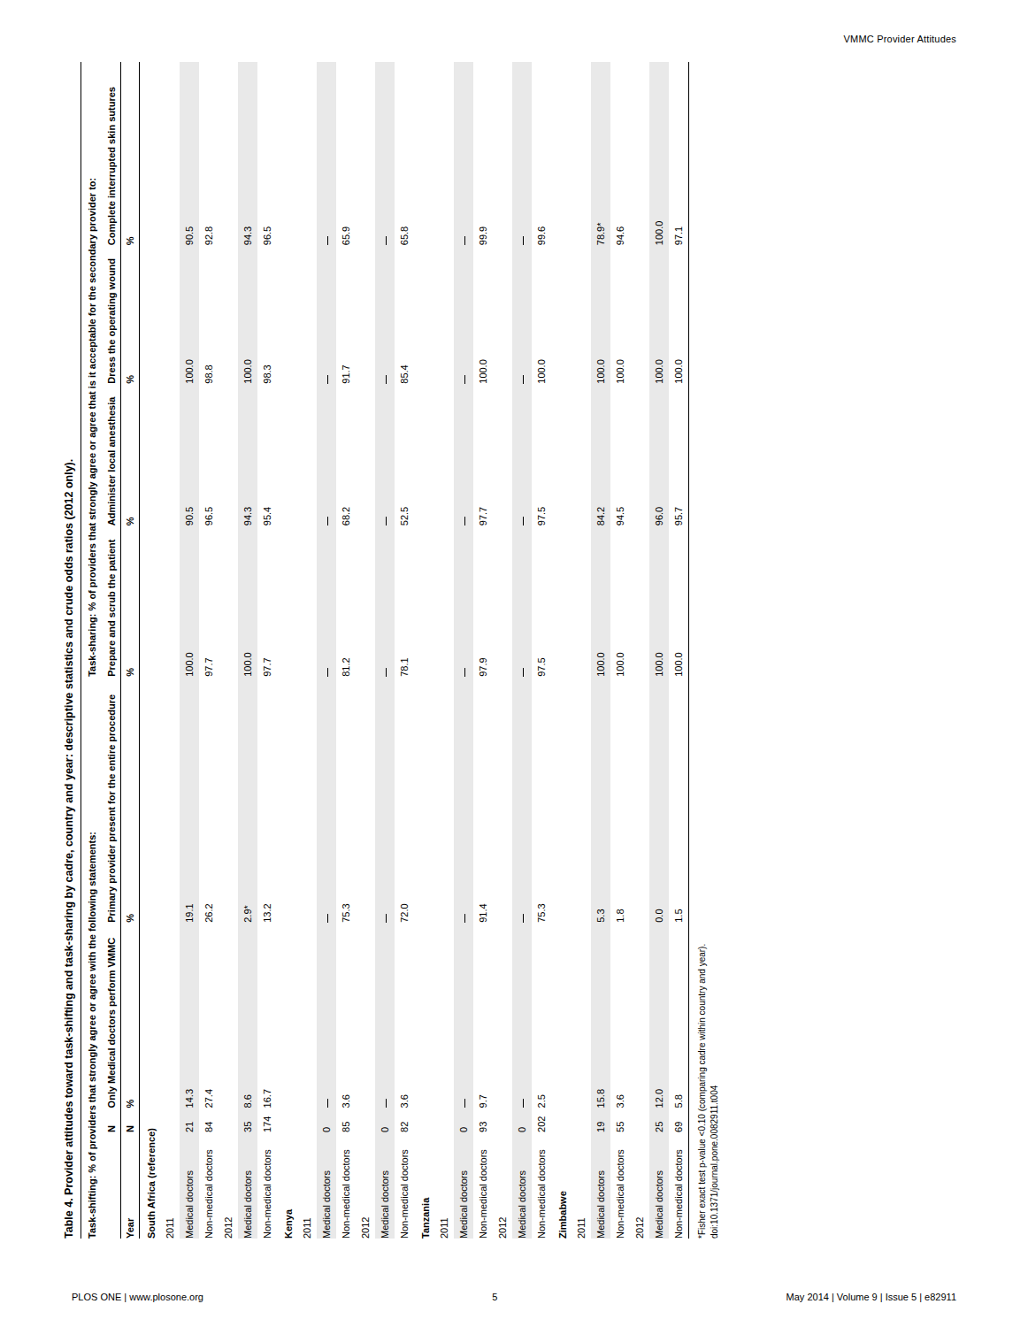VMMC Provider Attitudes
Table 4. Provider attitudes toward task-shifting and task-sharing by cadre, country and year: descriptive statistics and crude odds ratios (2012 only).
| Task-shifting: % of providers that strongly agree or agree with the following statements: | Task-sharing: % of providers that strongly agree or agree that is it acceptable for the secondary provider to: |
| --- | --- |
| | N | Only Medical doctors perform VMMC | Primary provider present for the entire procedure | Prepare and scrub the patient | Administer local anesthesia | Dress the operating wound | Complete interrupted skin sutures | |
| Year | N | % | % | % | % | % | % | |
| South Africa (reference) |
| 2011 | |
| Medical doctors | 21 | 14.3 | 19.1 | 100.0 | 90.5 | 100.0 | 90.5 | |
| Non-medical doctors | 84 | 27.4 | 26.2 | 97.7 | 96.5 | 98.8 | 92.8 | |
| 2012 | |
| Medical doctors | 35 | 8.6 | 2.9* | 100.0 | 94.3 | 100.0 | 94.3 | |
| Non-medical doctors | 174 | 16.7 | 13.2 | 97.7 | 95.4 | 98.3 | 96.5 | |
| Kenya |
| 2011 | |
| Medical doctors | 0 | | | | | | | |
| Non-medical doctors | 85 | 3.6 | 75.3 | 81.2 | 68.2 | 91.7 | 65.9 | |
| 2012 | |
| Medical doctors | 0 | | | | | | | |
| Non-medical doctors | 82 | 3.6 | 72.0 | 78.1 | 52.5 | 85.4 | 65.8 | |
| Tanzania |
| 2011 | |
| Medical doctors | 0 | | | | | | | |
| Non-medical doctors | 93 | 9.7 | 91.4 | 97.9 | 97.7 | 100.0 | 99.9 | |
| 2012 | |
| Medical doctors | 0 | | | | | | | |
| Non-medical doctors | 202 | 2.5 | 75.3 | 97.5 | 97.5 | 100.0 | 99.6 | |
| Zimbabwe |
| 2011 | |
| Medical doctors | 19 | 15.8 | 5.3 | 100.0 | 84.2 | 100.0 | 78.9* | |
| Non-medical doctors | 55 | 3.6 | 1.8 | 100.0 | 94.5 | 100.0 | 94.6 | |
| 2012 | |
| Medical doctors | 25 | 12.0 | 0.0 | 100.0 | 96.0 | 100.0 | 100.0 | |
| Non-medical doctors | 69 | 5.8 | 1.5 | 100.0 | 95.7 | 100.0 | 97.1 | |
*Fisher exact test p-value <0.10 (comparing cadre within country and year).
doi:10.1371/journal.pone.0082911.t004
PLOS ONE | www.plosone.org
5
May 2014 | Volume 9 | Issue 5 | e82911